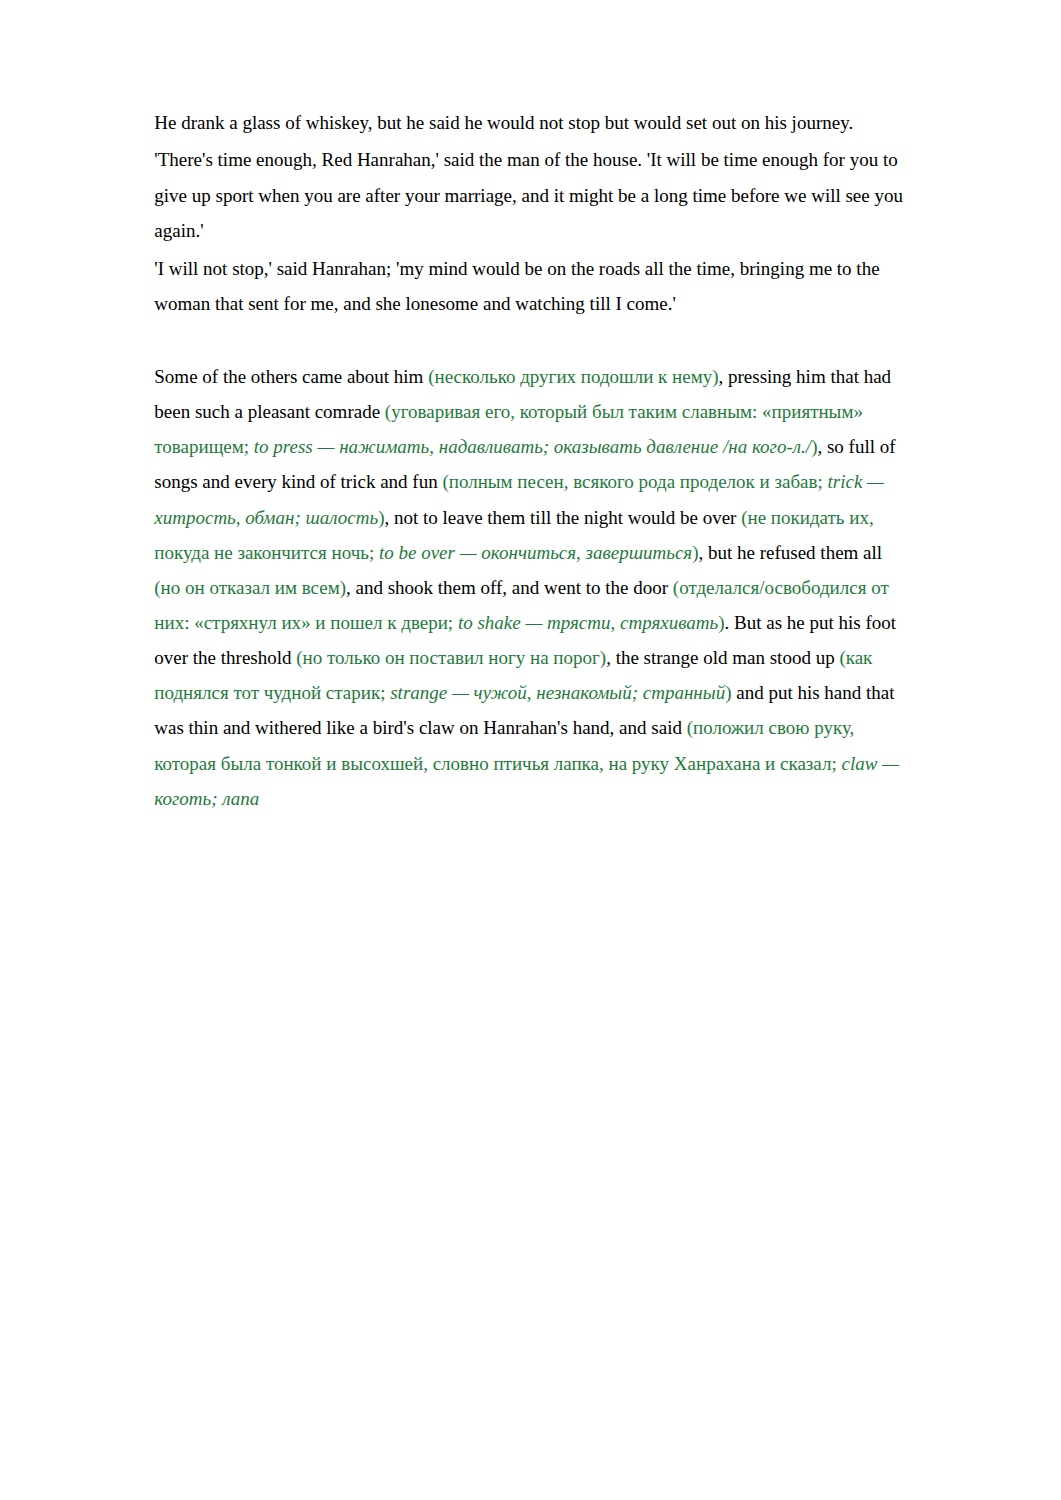He drank a glass of whiskey, but he said he would not stop but would set out on his journey.
'There's time enough, Red Hanrahan,' said the man of the house. 'It will be time enough for you to give up sport when you are after your marriage, and it might be a long time before we will see you again.'
'I will not stop,' said Hanrahan; 'my mind would be on the roads all the time, bringing me to the woman that sent for me, and she lonesome and watching till I come.'
Some of the others came about him (несколько других подошли к нему), pressing him that had been such a pleasant comrade (уговаривая его, который был таким славным: «приятным» товарищем; to press — нажимать, надавливать; оказывать давление /на кого-л./), so full of songs and every kind of trick and fun (полным песен, всякого рода проделок и забав; trick — хитрость, обман; шалость), not to leave them till the night would be over (не покидать их, покуда не закончится ночь; to be over — окончиться, завершиться), but he refused them all (но он отказал им всем), and shook them off, and went to the door (отделался/освободился от них: «стряхнул их» и пошел к двери; to shake — трясти, стряхивать). But as he put his foot over the threshold (но только он поставил ногу на порог), the strange old man stood up (как поднялся тот чудной старик; strange — чужой, незнакомый; странный) and put his hand that was thin and withered like a bird's claw on Hanrahan's hand, and said (положил свою руку, которая была тонкой и высохшей, словно птичья лапка, на руку Ханрахана и сказал; claw — коготь; лапа